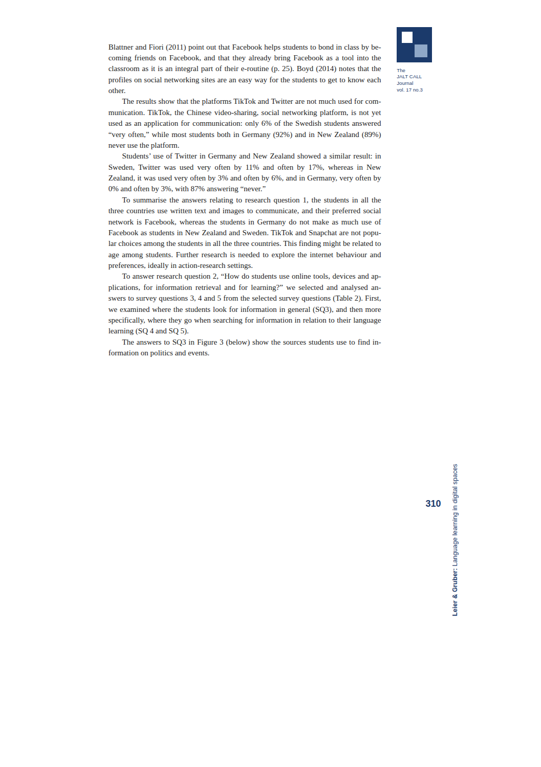The
JALT CALL
Journal
vol. 17 no.3
Blattner and Fiori (2011) point out that Facebook helps students to bond in class by becoming friends on Facebook, and that they already bring Facebook as a tool into the classroom as it is an integral part of their e-routine (p. 25). Boyd (2014) notes that the profiles on social networking sites are an easy way for the students to get to know each other.
The results show that the platforms TikTok and Twitter are not much used for communication. TikTok, the Chinese video-sharing, social networking platform, is not yet used as an application for communication: only 6% of the Swedish students answered “very often,” while most students both in Germany (92%) and in New Zealand (89%) never use the platform.
Students’ use of Twitter in Germany and New Zealand showed a similar result: in Sweden, Twitter was used very often by 11% and often by 17%, whereas in New Zealand, it was used very often by 3% and often by 6%, and in Germany, very often by 0% and often by 3%, with 87% answering “never.”
To summarise the answers relating to research question 1, the students in all the three countries use written text and images to communicate, and their preferred social network is Facebook, whereas the students in Germany do not make as much use of Facebook as students in New Zealand and Sweden. TikTok and Snapchat are not popular choices among the students in all the three countries. This finding might be related to age among students. Further research is needed to explore the internet behaviour and preferences, ideally in action-research settings.
To answer research question 2, “How do students use online tools, devices and applications, for information retrieval and for learning?” we selected and analysed answers to survey questions 3, 4 and 5 from the selected survey questions (Table 2). First, we examined where the students look for information in general (SQ3), and then more specifically, where they go when searching for information in relation to their language learning (SQ 4 and SQ 5).
The answers to SQ3 in Figure 3 (below) show the sources students use to find information on politics and events.
Leier & Gruber: Language learning in digital spaces
310